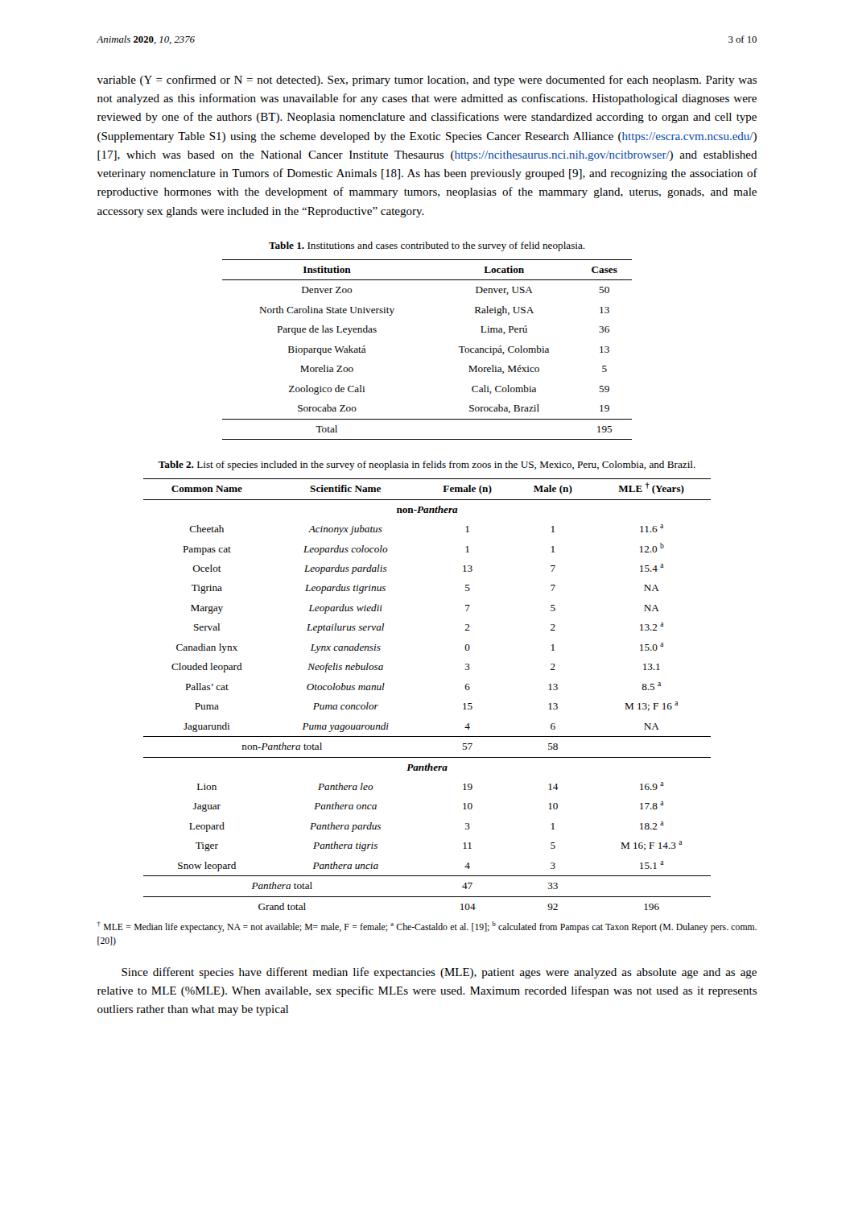Animals 2020, 10, 2376
3 of 10
variable (Y = confirmed or N = not detected). Sex, primary tumor location, and type were documented for each neoplasm. Parity was not analyzed as this information was unavailable for any cases that were admitted as confiscations. Histopathological diagnoses were reviewed by one of the authors (BT). Neoplasia nomenclature and classifications were standardized according to organ and cell type (Supplementary Table S1) using the scheme developed by the Exotic Species Cancer Research Alliance (https://escra.cvm.ncsu.edu/) [17], which was based on the National Cancer Institute Thesaurus (https://ncithesaurus.nci.nih.gov/ncitbrowser/) and established veterinary nomenclature in Tumors of Domestic Animals [18]. As has been previously grouped [9], and recognizing the association of reproductive hormones with the development of mammary tumors, neoplasias of the mammary gland, uterus, gonads, and male accessory sex glands were included in the “Reproductive” category.
Table 1. Institutions and cases contributed to the survey of felid neoplasia.
| Institution | Location | Cases |
| --- | --- | --- |
| Denver Zoo | Denver, USA | 50 |
| North Carolina State University | Raleigh, USA | 13 |
| Parque de las Leyendas | Lima, Perú | 36 |
| Bioparque Wakatá | Tocancipá, Colombia | 13 |
| Morelia Zoo | Morelia, México | 5 |
| Zoologico de Cali | Cali, Colombia | 59 |
| Sorocaba Zoo | Sorocaba, Brazil | 19 |
| Total | | 195 |
Table 2. List of species included in the survey of neoplasia in felids from zoos in the US, Mexico, Peru, Colombia, and Brazil.
| Common Name | Scientific Name | Female (n) | Male (n) | MLE † (Years) |
| --- | --- | --- | --- | --- |
| non- Panthera |
| Cheetah | Acinonyx jubatus | 1 | 1 | 11.6 a |
| Pampas cat | Leopardus colocolo | 1 | 1 | 12.0 b |
| Ocelot | Leopardus pardalis | 13 | 7 | 15.4 a |
| Tigrina | Leopardus tigrinus | 5 | 7 | NA |
| Margay | Leopardus wiedii | 7 | 5 | NA |
| Serval | Leptailurus serval | 2 | 2 | 13.2 a |
| Canadian lynx | Lynx canadensis | 0 | 1 | 15.0 a |
| Clouded leopard | Neofelis nebulosa | 3 | 2 | 13.1 |
| Pallas’ cat | Otocolobus manul | 6 | 13 | 8.5 a |
| Puma | Puma concolor | 15 | 13 | M 13; F 16 a |
| Jaguarundi | Puma yagouaroundi | 4 | 6 | NA |
| non- Panthera total | 57 | 58 | |
| Panthera |
| Lion | Panthera leo | 19 | 14 | 16.9 a |
| Jaguar | Panthera onca | 10 | 10 | 17.8 a |
| Leopard | Panthera pardus | 3 | 1 | 18.2 a |
| Tiger | Panthera tigris | 11 | 5 | M 16; F 14.3 a |
| Snow leopard | Panthera uncia | 4 | 3 | 15.1 a |
| Panthera total | 47 | 33 | |
| Grand total | 104 | 92 | 196 |
† MLE = Median life expectancy, NA = not available; M= male, F = female; a Che-Castaldo et al. [19]; b calculated from Pampas cat Taxon Report (M. Dulaney pers. comm. [20])
Since different species have different median life expectancies (MLE), patient ages were analyzed as absolute age and as age relative to MLE (%MLE). When available, sex specific MLEs were used. Maximum recorded lifespan was not used as it represents outliers rather than what may be typical